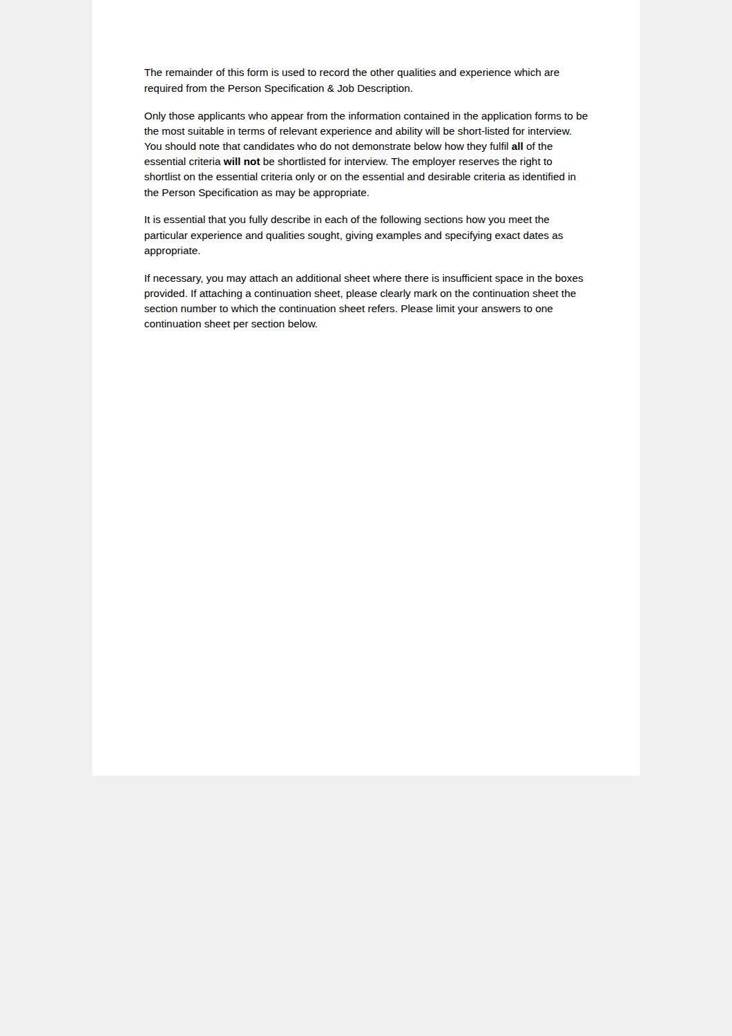The remainder of this form is used to record the other qualities and experience which are required from the Person Specification & Job Description.
Only those applicants who appear from the information contained in the application forms to be the most suitable in terms of relevant experience and ability will be short-listed for interview. You should note that candidates who do not demonstrate below how they fulfil all of the essential criteria will not be shortlisted for interview. The employer reserves the right to shortlist on the essential criteria only or on the essential and desirable criteria as identified in the Person Specification as may be appropriate.
It is essential that you fully describe in each of the following sections how you meet the particular experience and qualities sought, giving examples and specifying exact dates as appropriate.
If necessary, you may attach an additional sheet where there is insufficient space in the boxes provided. If attaching a continuation sheet, please clearly mark on the continuation sheet the section number to which the continuation sheet refers. Please limit your answers to one continuation sheet per section below.